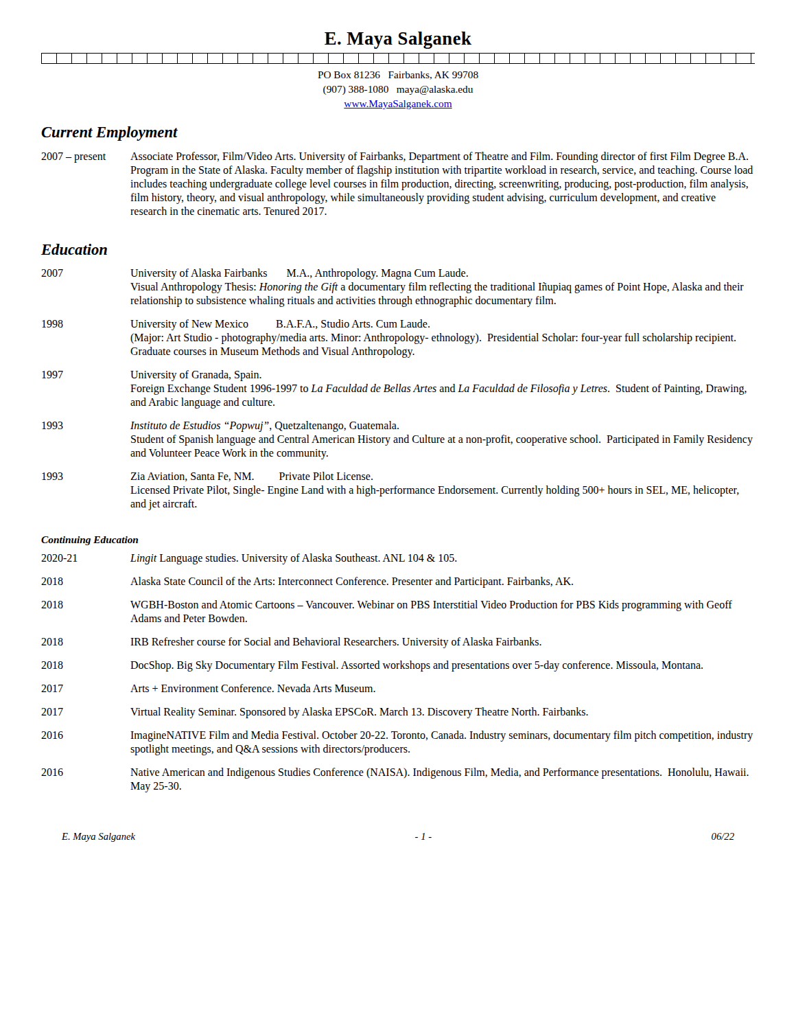E. Maya Salganek
PO Box 81236 Fairbanks, AK 99708
(907) 388-1080 maya@alaska.edu
www.MayaSalganek.com
Current Employment
| 2007 – present | Associate Professor, Film/Video Arts. University of Fairbanks, Department of Theatre and Film. Founding director of first Film Degree B.A. Program in the State of Alaska. Faculty member of flagship institution with tripartite workload in research, service, and teaching. Course load includes teaching undergraduate college level courses in film production, directing, screenwriting, producing, post-production, film analysis, film history, theory, and visual anthropology, while simultaneously providing student advising, curriculum development, and creative research in the cinematic arts. Tenured 2017. |
Education
| 2007 | University of Alaska Fairbanks M.A., Anthropology. Magna Cum Laude. Visual Anthropology Thesis: Honoring the Gift a documentary film reflecting the traditional Iñupiaq games of Point Hope, Alaska and their relationship to subsistence whaling rituals and activities through ethnographic documentary film. |
| 1998 | University of New Mexico B.A.F.A., Studio Arts. Cum Laude. (Major: Art Studio - photography/media arts. Minor: Anthropology- ethnology). Presidential Scholar: four-year full scholarship recipient. Graduate courses in Museum Methods and Visual Anthropology. |
| 1997 | University of Granada, Spain. Foreign Exchange Student 1996-1997 to La Faculdad de Bellas Artes and La Faculdad de Filosofia y Letres . Student of Painting, Drawing, and Arabic language and culture. |
| 1993 | Instituto de Estudios “Popwuj” , Quetzaltenango, Guatemala. Student of Spanish language and Central American History and Culture at a non-profit, cooperative school. Participated in Family Residency and Volunteer Peace Work in the community. |
| 1993 | Zia Aviation, Santa Fe, NM. Private Pilot License. Licensed Private Pilot, Single- Engine Land with a high-performance Endorsement. Currently holding 500+ hours in SEL, ME, helicopter, and jet aircraft. |
Continuing Education
| 2020-21 | Lingit Language studies. University of Alaska Southeast. ANL 104 & 105. |
| 2018 | Alaska State Council of the Arts: Interconnect Conference. Presenter and Participant. Fairbanks, AK. |
| 2018 | WGBH-Boston and Atomic Cartoons – Vancouver. Webinar on PBS Interstitial Video Production for PBS Kids programming with Geoff Adams and Peter Bowden. |
| 2018 | IRB Refresher course for Social and Behavioral Researchers. University of Alaska Fairbanks. |
| 2018 | DocShop. Big Sky Documentary Film Festival. Assorted workshops and presentations over 5-day conference. Missoula, Montana. |
| 2017 | Arts + Environment Conference. Nevada Arts Museum. |
| 2017 | Virtual Reality Seminar. Sponsored by Alaska EPSCoR. March 13. Discovery Theatre North. Fairbanks. |
| 2016 | ImagineNATIVE Film and Media Festival. October 20-22. Toronto, Canada. Industry seminars, documentary film pitch competition, industry spotlight meetings, and Q&A sessions with directors/producers. |
| 2016 | Native American and Indigenous Studies Conference (NAISA). Indigenous Film, Media, and Performance presentations. Honolulu, Hawaii. May 25-30. |
E. Maya Salganek - 1 - 06/22